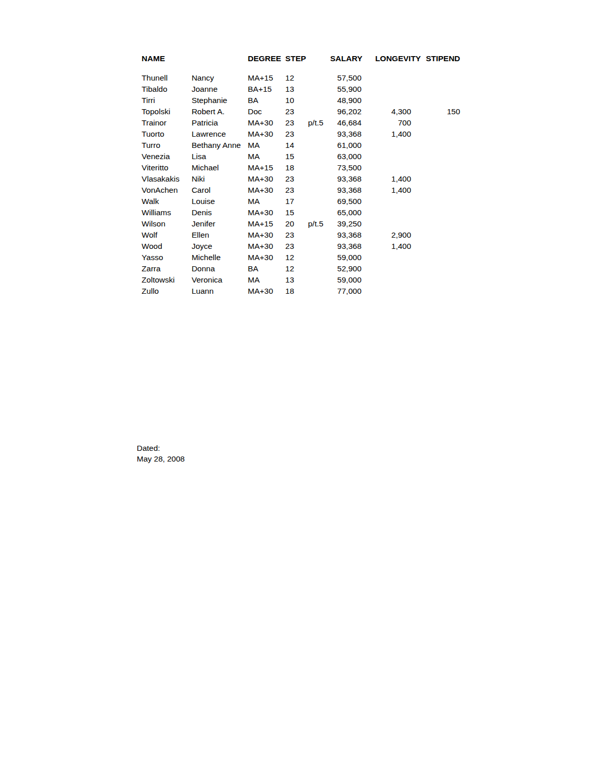| NAME | | DEGREE | STEP | | SALARY | LONGEVITY | STIPEND |
| --- | --- | --- | --- | --- | --- | --- | --- |
| Thunell | Nancy | MA+15 | 12 | | 57,500 | | |
| Tibaldo | Joanne | BA+15 | 13 | | 55,900 | | |
| Tirri | Stephanie | BA | 10 | | 48,900 | | |
| Topolski | Robert A. | Doc | 23 | | 96,202 | 4,300 | 150 |
| Trainor | Patricia | MA+30 | 23 | p/t.5 | 46,684 | 700 | |
| Tuorto | Lawrence | MA+30 | 23 | | 93,368 | 1,400 | |
| Turro | Bethany Anne | MA | 14 | | 61,000 | | |
| Venezia | Lisa | MA | 15 | | 63,000 | | |
| Viteritto | Michael | MA+15 | 18 | | 73,500 | | |
| Vlasakakis | Niki | MA+30 | 23 | | 93,368 | 1,400 | |
| VonAchen | Carol | MA+30 | 23 | | 93,368 | 1,400 | |
| Walk | Louise | MA | 17 | | 69,500 | | |
| Williams | Denis | MA+30 | 15 | | 65,000 | | |
| Wilson | Jenifer | MA+15 | 20 | p/t.5 | 39,250 | | |
| Wolf | Ellen | MA+30 | 23 | | 93,368 | 2,900 | |
| Wood | Joyce | MA+30 | 23 | | 93,368 | 1,400 | |
| Yasso | Michelle | MA+30 | 12 | | 59,000 | | |
| Zarra | Donna | BA | 12 | | 52,900 | | |
| Zoltowski | Veronica | MA | 13 | | 59,000 | | |
| Zullo | Luann | MA+30 | 18 | | 77,000 | | |
Dated:
May 28, 2008